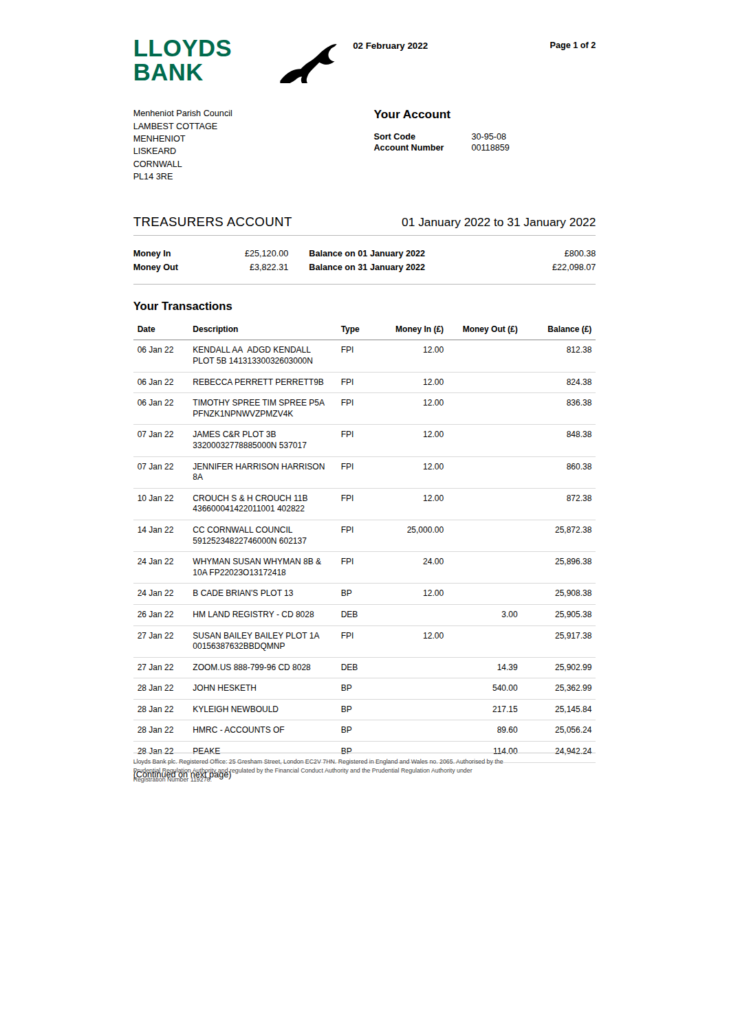LLOYDS BANK
02 February 2022
Page 1 of 2
Menheniot Parish Council
LAMBEST COTTAGE
MENHENIOT
LISKEARD
CORNWALL
PL14 3RE
Your Account
| Sort Code | 30-95-08 |
| Account Number | 00118859 |
TREASURERS ACCOUNT
01 January 2022 to 31 January 2022
| Money In | £25,120.00 | Balance on 01 January 2022 | £800.38 |
| Money Out | £3,822.31 | Balance on 31 January 2022 | £22,098.07 |
Your Transactions
| Date | Description | Type | Money In (£) | Money Out (£) | Balance (£) |
| --- | --- | --- | --- | --- | --- |
| 06 Jan 22 | KENDALL AA ADGD KENDALL PLOT 5B 14131330032603000N | FPI | 12.00 | | 812.38 |
| 06 Jan 22 | REBECCA PERRETT PERRETT9B | FPI | 12.00 | | 824.38 |
| 06 Jan 22 | TIMOTHY SPREE TIM SPREE P5A PFNZK1NPNWVZPMZV4K | FPI | 12.00 | | 836.38 |
| 07 Jan 22 | JAMES C&R PLOT 3B 33200032778885000N 537017 | FPI | 12.00 | | 848.38 |
| 07 Jan 22 | JENNIFER HARRISON HARRISON 8A | FPI | 12.00 | | 860.38 |
| 10 Jan 22 | CROUCH S & H CROUCH 11B 436600041422011001 402822 | FPI | 12.00 | | 872.38 |
| 14 Jan 22 | CC CORNWALL COUNCIL 59125234822746000N 602137 | FPI | 25,000.00 | | 25,872.38 |
| 24 Jan 22 | WHYMAN SUSAN WHYMAN 8B & 10A FP22023O13172418 | FPI | 24.00 | | 25,896.38 |
| 24 Jan 22 | B CADE BRIAN'S PLOT 13 | BP | 12.00 | | 25,908.38 |
| 26 Jan 22 | HM LAND REGISTRY - CD 8028 | DEB | | 3.00 | 25,905.38 |
| 27 Jan 22 | SUSAN BAILEY BAILEY PLOT 1A 00156387632BBDQMNP | FPI | 12.00 | | 25,917.38 |
| 27 Jan 22 | ZOOM.US 888-799-96 CD 8028 | DEB | | 14.39 | 25,902.99 |
| 28 Jan 22 | JOHN HESKETH | BP | | 540.00 | 25,362.99 |
| 28 Jan 22 | KYLEIGH NEWBOULD | BP | | 217.15 | 25,145.84 |
| 28 Jan 22 | HMRC - ACCOUNTS OF | BP | | 89.60 | 25,056.24 |
| 28 Jan 22 | PEAKE | BP | | 114.00 | 24,942.24 |
(Continued on next page)
Lloyds Bank plc. Registered Office: 25 Gresham Street, London EC2V 7HN. Registered in England and Wales no. 2065. Authorised by the
Prudential Regulation Authority and regulated by the Financial Conduct Authority and the Prudential Regulation Authority under
Registration Number 119278.